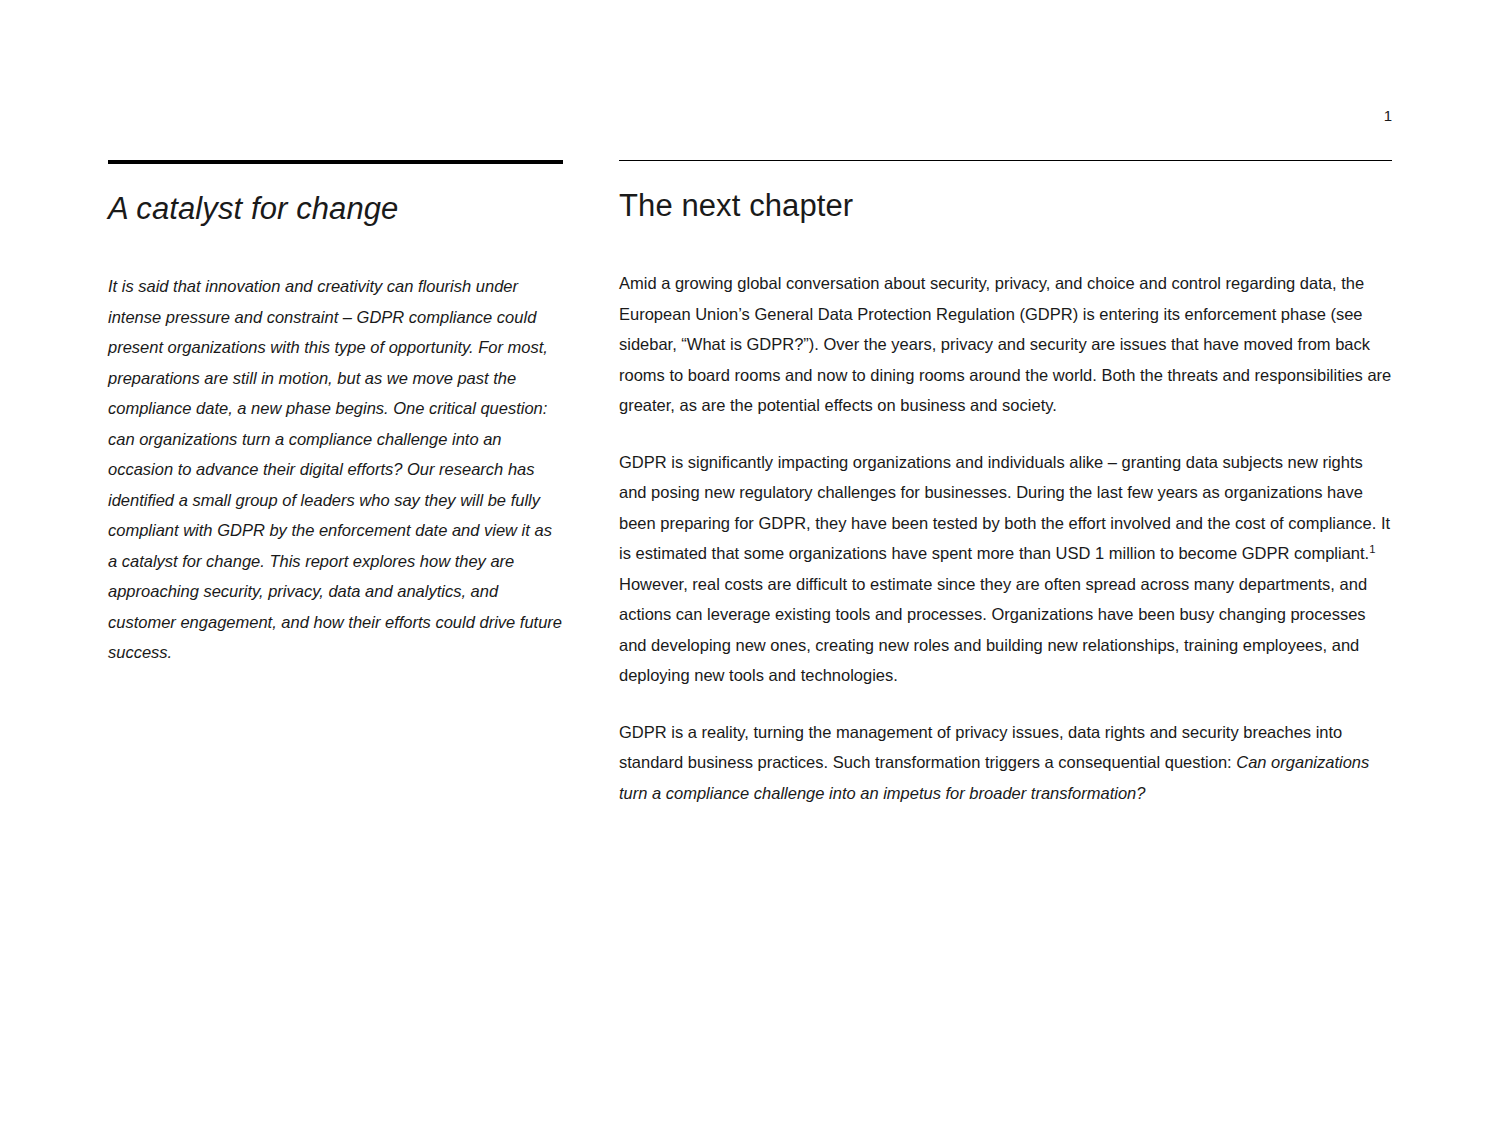1
A catalyst for change
It is said that innovation and creativity can flourish under intense pressure and constraint – GDPR compliance could present organizations with this type of opportunity. For most, preparations are still in motion, but as we move past the compliance date, a new phase begins. One critical question: can organizations turn a compliance challenge into an occasion to advance their digital efforts? Our research has identified a small group of leaders who say they will be fully compliant with GDPR by the enforcement date and view it as a catalyst for change. This report explores how they are approaching security, privacy, data and analytics, and customer engagement, and how their efforts could drive future success.
The next chapter
Amid a growing global conversation about security, privacy, and choice and control regarding data, the European Union’s General Data Protection Regulation (GDPR) is entering its enforcement phase (see sidebar, “What is GDPR?”). Over the years, privacy and security are issues that have moved from back rooms to board rooms and now to dining rooms around the world. Both the threats and responsibilities are greater, as are the potential effects on business and society.
GDPR is significantly impacting organizations and individuals alike – granting data subjects new rights and posing new regulatory challenges for businesses. During the last few years as organizations have been preparing for GDPR, they have been tested by both the effort involved and the cost of compliance. It is estimated that some organizations have spent more than USD 1 million to become GDPR compliant.1 However, real costs are difficult to estimate since they are often spread across many departments, and actions can leverage existing tools and processes. Organizations have been busy changing processes and developing new ones, creating new roles and building new relationships, training employees, and deploying new tools and technologies.
GDPR is a reality, turning the management of privacy issues, data rights and security breaches into standard business practices. Such transformation triggers a consequential question: Can organizations turn a compliance challenge into an impetus for broader transformation?